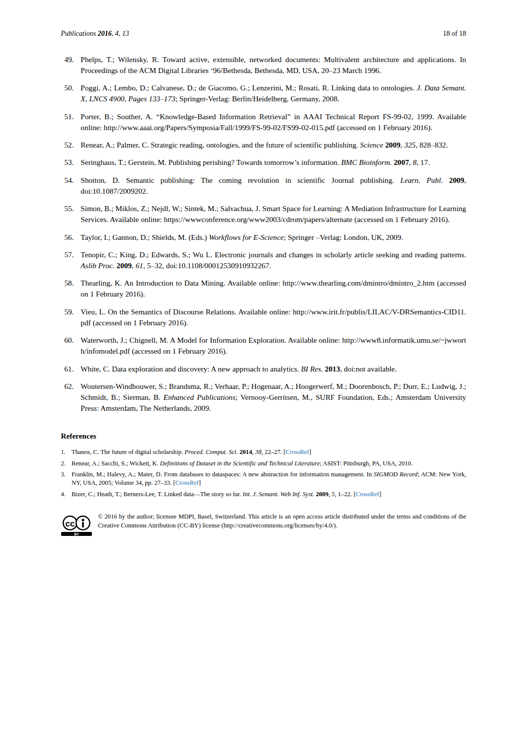Publications 2016, 4, 13 18 of 18
49. Phelps, T.; Wilensky, R. Toward active, extensible, networked documents: Multivalent architecture and applications. In Proceedings of the ACM Digital Libraries ‘96/Bethesda, Bethesda, MD, USA, 20–23 March 1996.
50. Poggi, A.; Lembo, D.; Calvanese, D.; de Giacomo, G.; Lenzerini, M.; Rosati, R. Linking data to ontologies. J. Data Semant. X, LNCS 4900, Pages 133–173; Springer-Verlag: Berlin/Heidelberg, Germany, 2008.
51. Porter, B.; Souther, A. “Knowledge-Based Information Retrieval” in AAAI Technical Report FS-99-02, 1999. Available online: http://www.aaai.org/Papers/Symposia/Fall/1999/FS-99-02/FS99-02-015.pdf (accessed on 1 February 2016).
52. Renear, A.; Palmer, C. Strategic reading, ontologies, and the future of scientific publishing. Science 2009, 325, 828–832.
53. Seringhaus, T.; Gerstein, M. Publishing perishing? Towards tomorrow’s information. BMC Bioinform. 2007, 8, 17.
54. Shotton, D. Semantic publishing: The coming revolution in scientific Journal publishing. Learn. Publ. 2009, doi:10.1087/2009202.
55. Simon, B.; Miklos, Z.; Nejdl, W.; Sintek, M.; Salvachua, J. Smart Space for Learning: A Mediation Infrastructure for Learning Services. Available online: https://wwwconference.org/www2003/cdrom/papers/alternate (accessed on 1 February 2016).
56. Taylor, I.; Gannon, D.; Shields, M. (Eds.) Workflows for E-Science; Springer –Verlag: London, UK, 2009.
57. Tenopir, C.; King, D.; Edwards, S.; Wu L. Electronic journals and changes in scholarly article seeking and reading patterns. Aslib Proc. 2009, 61, 5–32, doi:10.1108/00012530910932267.
58. Thearling, K. An Introduction to Data Mining. Available online: http://www.thearling.com/dmintro/dmintro_2.htm (accessed on 1 February 2016).
59. Vieu, L. On the Semantics of Discourse Relations. Available online: http://www.irit.fr/publis/LILAC/V-DRSemantics-CID11.pdf (accessed on 1 February 2016).
60. Waterworth, J.; Chignell, M. A Model for Information Exploration. Available online: http://www8.informatik.umu.se/~jwworth/infomodel.pdf (accessed on 1 February 2016).
61. White, C. Data exploration and discovery: A new approach to analytics. BI Res. 2013, doi:not available.
62. Woutersen-Windhouwer, S.; Brandsma, R.; Verhaar, P.; Hogenaar, A.; Hoogerwerf, M.; Doorenbosch, P.; Durr, E.; Ludwig, J.; Schmidt, B.; Sierman, B. Enhanced Publications; Vernooy-Gerritsen, M., SURF Foundation, Eds.; Amsterdam University Press: Amsterdam, The Netherlands, 2009.
References
1. Thanos, C. The future of digital scholarship. Proced. Comput. Sci. 2014, 38, 22–27. CrossRef
2. Renear, A.; Sacchi, S.; Wickett, K. Definitions of Dataset in the Scientific and Technical Literature; ASIST: Pittsburgh, PA, USA, 2010.
3. Franklin, M.; Halevy, A.; Maier, D. From databases to dataspaces: A new abstraction for information management. In SIGMOD Record; ACM: New York, NY, USA, 2005; Volume 34, pp. 27–33. CrossRef
4. Bizer, C.; Heath, T.; Berners-Lee, T. Linked data—The story so far. Int. J. Semant. Web Inf. Syst. 2009, 5, 1–22. CrossRef
cc BY
© 2016 by the author; licensee MDPI, Basel, Switzerland. This article is an open access article distributed under the terms and conditions of the Creative Commons Attribution (CC-BY) license (http://creativecommons.org/licenses/by/4.0/).